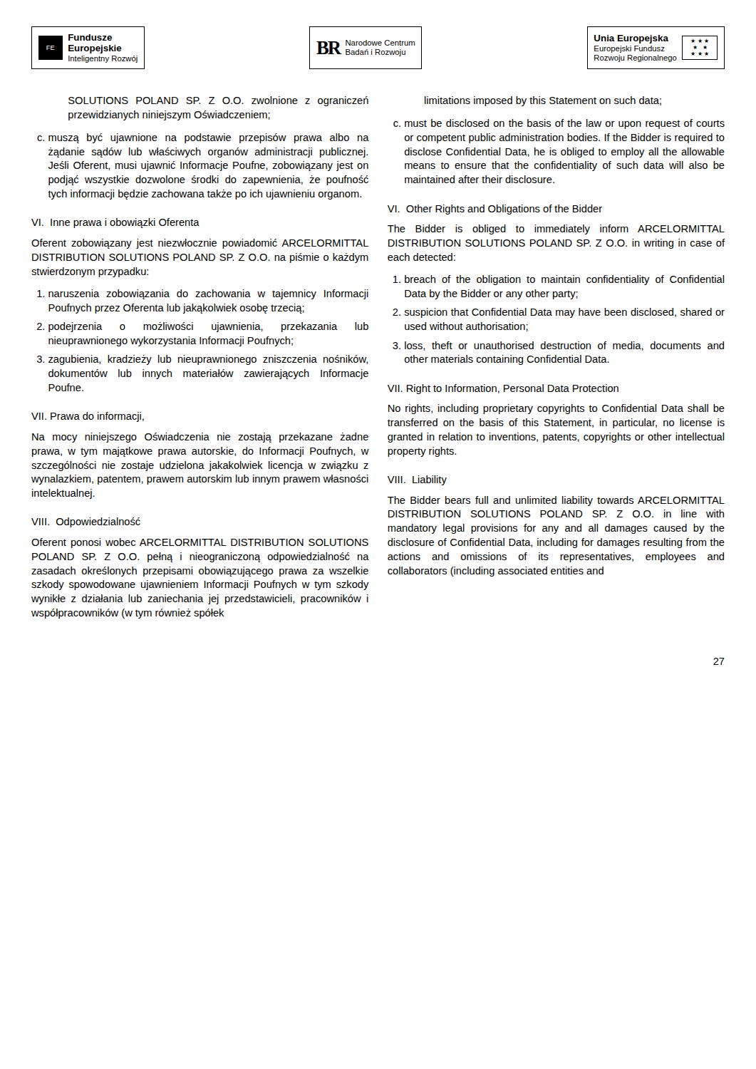FE
Fundusze
Europejskie Inteligentny Rozwój
BR
Narodowe Centrum
Badań i Rozwoju
Unia Europejska Europejski Fundusz
Rozwoju Regionalnego
| SOLUTIONS POLAND SP. Z O.O. zwolnione z ograniczeń przewidzianych niniejszym Oświadczeniem; muszą być ujawnione na podstawie przepisów prawa albo na żądanie sądów lub właściwych organów administracji publicznej. Jeśli Oferent, musi ujawnić Informacje Poufne, zobowiązany jest on podjąć wszystkie dozwolone środki do zapewnienia, że poufność tych informacji będzie zachowana także po ich ujawnieniu organom. VI. Inne prawa i obowiązki Oferenta Oferent zobowiązany jest niezwłocznie powiadomić ARCELORMITTAL DISTRIBUTION SOLUTIONS POLAND SP. Z O.O. na piśmie o każdym stwierdzonym przypadku: naruszenia zobowiązania do zachowania w tajemnicy Informacji Poufnych przez Oferenta lub jakąkolwiek osobę trzecią; podejrzenia o możliwości ujawnienia, przekazania lub nieuprawnionego wykorzystania Informacji Poufnych; zagubienia, kradzieży lub nieuprawnionego zniszczenia nośników, dokumentów lub innych materiałów zawierających Informacje Poufne. VII. Prawa do informacji, Na mocy niniejszego Oświadczenia nie zostają przekazane żadne prawa, w tym majątkowe prawa autorskie, do Informacji Poufnych, w szczególności nie zostaje udzielona jakakolwiek licencja w związku z wynalazkiem, patentem, prawem autorskim lub innym prawem własności intelektualnej. VIII. Odpowiedzialność Oferent ponosi wobec ARCELORMITTAL DISTRIBUTION SOLUTIONS POLAND SP. Z O.O. pełną i nieograniczoną odpowiedzialność na zasadach określonych przepisami obowiązującego prawa za wszelkie szkody spowodowane ujawnieniem Informacji Poufnych w tym szkody wynikłe z działania lub zaniechania jej przedstawicieli, pracowników i współpracowników (w tym również spółek | limitations imposed by this Statement on such data; must be disclosed on the basis of the law or upon request of courts or competent public administration bodies. If the Bidder is required to disclose Confidential Data, he is obliged to employ all the allowable means to ensure that the confidentiality of such data will also be maintained after their disclosure. VI. Other Rights and Obligations of the Bidder The Bidder is obliged to immediately inform ARCELORMITTAL DISTRIBUTION SOLUTIONS POLAND SP. Z O.O. in writing in case of each detected: breach of the obligation to maintain confidentiality of Confidential Data by the Bidder or any other party; suspicion that Confidential Data may have been disclosed, shared or used without authorisation; loss, theft or unauthorised destruction of media, documents and other materials containing Confidential Data. VII. Right to Information, Personal Data Protection No rights, including proprietary copyrights to Confidential Data shall be transferred on the basis of this Statement, in particular, no license is granted in relation to inventions, patents, copyrights or other intellectual property rights. VIII. Liability The Bidder bears full and unlimited liability towards ARCELORMITTAL DISTRIBUTION SOLUTIONS POLAND SP. Z O.O. in line with mandatory legal provisions for any and all damages caused by the disclosure of Confidential Data, including for damages resulting from the actions and omissions of its representatives, employees and collaborators (including associated entities and |
27